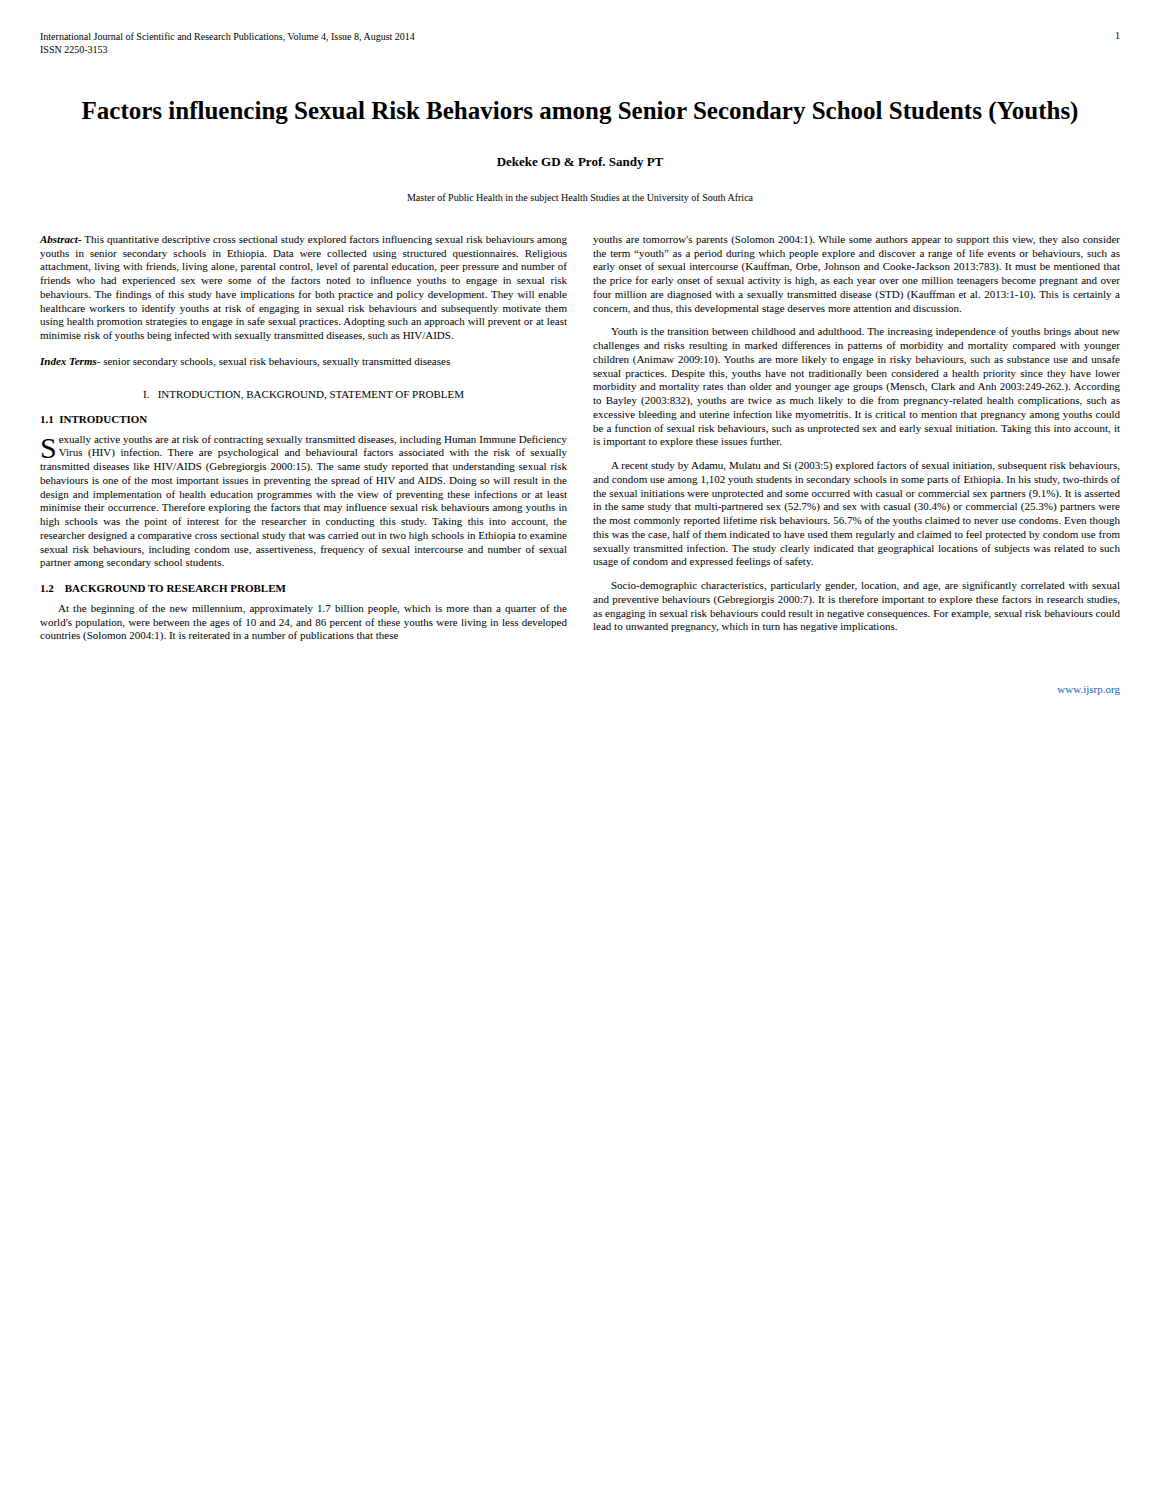International Journal of Scientific and Research Publications, Volume 4, Issue 8, August 2014
ISSN 2250-3153
1
Factors influencing Sexual Risk Behaviors among Senior Secondary School Students (Youths)
Dekeke GD & Prof. Sandy PT
Master of Public Health in the subject Health Studies at the University of South Africa
Abstract- This quantitative descriptive cross sectional study explored factors influencing sexual risk behaviours among youths in senior secondary schools in Ethiopia. Data were collected using structured questionnaires. Religious attachment, living with friends, living alone, parental control, level of parental education, peer pressure and number of friends who had experienced sex were some of the factors noted to influence youths to engage in sexual risk behaviours. The findings of this study have implications for both practice and policy development. They will enable healthcare workers to identify youths at risk of engaging in sexual risk behaviours and subsequently motivate them using health promotion strategies to engage in safe sexual practices. Adopting such an approach will prevent or at least minimise risk of youths being infected with sexually transmitted diseases, such as HIV/AIDS.
Index Terms- senior secondary schools, sexual risk behaviours, sexually transmitted diseases
I. Introduction, Background, Statement of Problem
1.1 INTRODUCTION
Sexually active youths are at risk of contracting sexually transmitted diseases, including Human Immune Deficiency Virus (HIV) infection. There are psychological and behavioural factors associated with the risk of sexually transmitted diseases like HIV/AIDS (Gebregiorgis 2000:15). The same study reported that understanding sexual risk behaviours is one of the most important issues in preventing the spread of HIV and AIDS. Doing so will result in the design and implementation of health education programmes with the view of preventing these infections or at least minimise their occurrence. Therefore exploring the factors that may influence sexual risk behaviours among youths in high schools was the point of interest for the researcher in conducting this study. Taking this into account, the researcher designed a comparative cross sectional study that was carried out in two high schools in Ethiopia to examine sexual risk behaviours, including condom use, assertiveness, frequency of sexual intercourse and number of sexual partner among secondary school students.
1.2 BACKGROUND TO RESEARCH PROBLEM
At the beginning of the new millennium, approximately 1.7 billion people, which is more than a quarter of the world's population, were between the ages of 10 and 24, and 86 percent of these youths were living in less developed countries (Solomon 2004:1). It is reiterated in a number of publications that these
youths are tomorrow's parents (Solomon 2004:1). While some authors appear to support this view, they also consider the term “youth” as a period during which people explore and discover a range of life events or behaviours, such as early onset of sexual intercourse (Kauffman, Orbe, Johnson and Cooke-Jackson 2013:783). It must be mentioned that the price for early onset of sexual activity is high, as each year over one million teenagers become pregnant and over four million are diagnosed with a sexually transmitted disease (STD) (Kauffman et al. 2013:1-10). This is certainly a concern, and thus, this developmental stage deserves more attention and discussion.
Youth is the transition between childhood and adulthood. The increasing independence of youths brings about new challenges and risks resulting in marked differences in patterns of morbidity and mortality compared with younger children (Animaw 2009:10). Youths are more likely to engage in risky behaviours, such as substance use and unsafe sexual practices. Despite this, youths have not traditionally been considered a health priority since they have lower morbidity and mortality rates than older and younger age groups (Mensch, Clark and Anh 2003:249-262.). According to Bayley (2003:832), youths are twice as much likely to die from pregnancy-related health complications, such as excessive bleeding and uterine infection like myometritis. It is critical to mention that pregnancy among youths could be a function of sexual risk behaviours, such as unprotected sex and early sexual initiation. Taking this into account, it is important to explore these issues further.
A recent study by Adamu, Mulatu and Si (2003:5) explored factors of sexual initiation, subsequent risk behaviours, and condom use among 1,102 youth students in secondary schools in some parts of Ethiopia. In his study, two-thirds of the sexual initiations were unprotected and some occurred with casual or commercial sex partners (9.1%). It is asserted in the same study that multi-partnered sex (52.7%) and sex with casual (30.4%) or commercial (25.3%) partners were the most commonly reported lifetime risk behaviours. 56.7% of the youths claimed to never use condoms. Even though this was the case, half of them indicated to have used them regularly and claimed to feel protected by condom use from sexually transmitted infection. The study clearly indicated that geographical locations of subjects was related to such usage of condom and expressed feelings of safety.
Socio-demographic characteristics, particularly gender, location, and age, are significantly correlated with sexual and preventive behaviours (Gebregiorgis 2000:7). It is therefore important to explore these factors in research studies, as engaging in sexual risk behaviours could result in negative consequences. For example, sexual risk behaviours could lead to unwanted pregnancy, which in turn has negative implications.
www.ijsrp.org